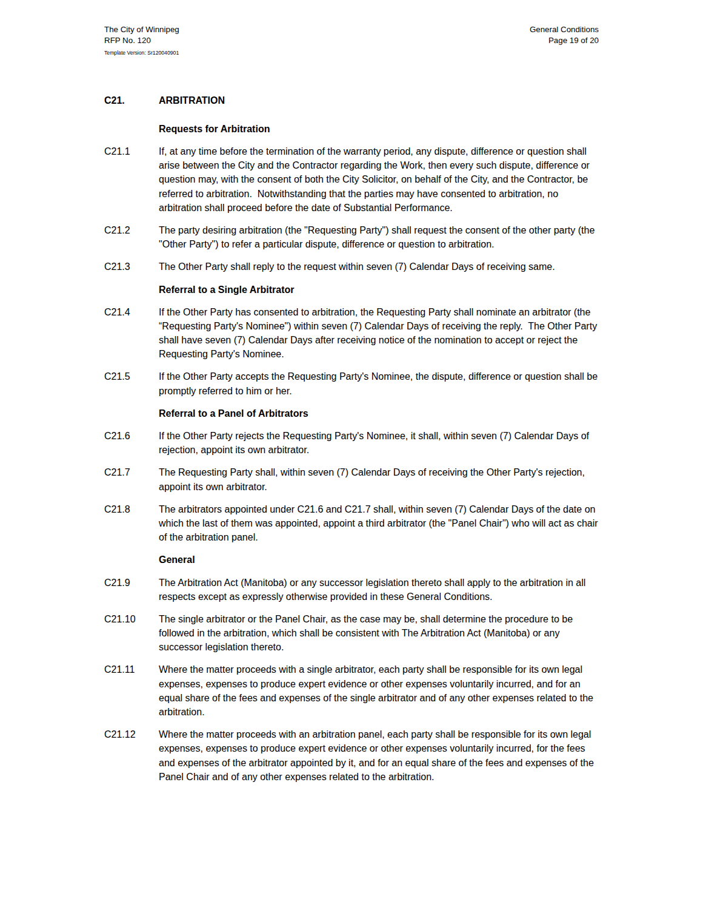The City of Winnipeg
RFP No. 120
Template Version: Sr120040901
General Conditions
Page 19 of 20
C21. ARBITRATION
Requests for Arbitration
C21.1
If, at any time before the termination of the warranty period, any dispute, difference or question shall arise between the City and the Contractor regarding the Work, then every such dispute, difference or question may, with the consent of both the City Solicitor, on behalf of the City, and the Contractor, be referred to arbitration. Notwithstanding that the parties may have consented to arbitration, no arbitration shall proceed before the date of Substantial Performance.
C21.2
The party desiring arbitration (the "Requesting Party") shall request the consent of the other party (the "Other Party") to refer a particular dispute, difference or question to arbitration.
C21.3
The Other Party shall reply to the request within seven (7) Calendar Days of receiving same.
Referral to a Single Arbitrator
C21.4
If the Other Party has consented to arbitration, the Requesting Party shall nominate an arbitrator (the “Requesting Party's Nominee") within seven (7) Calendar Days of receiving the reply. The Other Party shall have seven (7) Calendar Days after receiving notice of the nomination to accept or reject the Requesting Party's Nominee.
C21.5
If the Other Party accepts the Requesting Party's Nominee, the dispute, difference or question shall be promptly referred to him or her.
Referral to a Panel of Arbitrators
C21.6
If the Other Party rejects the Requesting Party's Nominee, it shall, within seven (7) Calendar Days of rejection, appoint its own arbitrator.
C21.7
The Requesting Party shall, within seven (7) Calendar Days of receiving the Other Party's rejection, appoint its own arbitrator.
C21.8
The arbitrators appointed under C21.6 and C21.7 shall, within seven (7) Calendar Days of the date on which the last of them was appointed, appoint a third arbitrator (the "Panel Chair") who will act as chair of the arbitration panel.
General
C21.9
The Arbitration Act (Manitoba) or any successor legislation thereto shall apply to the arbitration in all respects except as expressly otherwise provided in these General Conditions.
C21.10
The single arbitrator or the Panel Chair, as the case may be, shall determine the procedure to be followed in the arbitration, which shall be consistent with The Arbitration Act (Manitoba) or any successor legislation thereto.
C21.11
Where the matter proceeds with a single arbitrator, each party shall be responsible for its own legal expenses, expenses to produce expert evidence or other expenses voluntarily incurred, and for an equal share of the fees and expenses of the single arbitrator and of any other expenses related to the arbitration.
C21.12
Where the matter proceeds with an arbitration panel, each party shall be responsible for its own legal expenses, expenses to produce expert evidence or other expenses voluntarily incurred, for the fees and expenses of the arbitrator appointed by it, and for an equal share of the fees and expenses of the Panel Chair and of any other expenses related to the arbitration.